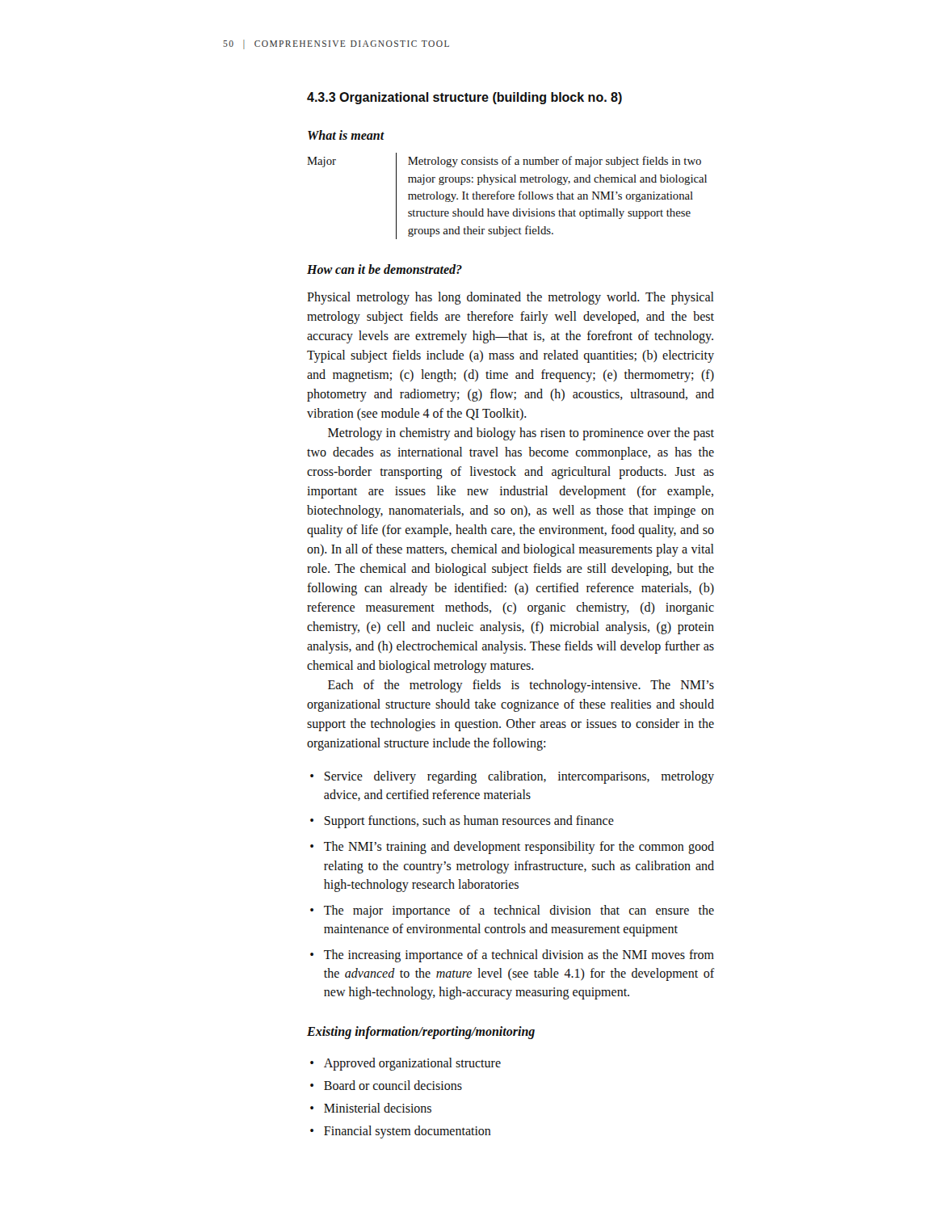50|Comprehensive Diagnostic Tool
4.3.3 Organizational structure (building block no. 8)
What is meant
Major
Metrology consists of a number of major subject fields in two major groups: physical metrology, and chemical and biological metrology. It therefore follows that an NMI’s organizational structure should have divisions that optimally support these groups and their subject fields.
How can it be demonstrated?
Physical metrology has long dominated the metrology world. The physical metrology subject fields are therefore fairly well developed, and the best accuracy levels are extremely high—that is, at the forefront of technology. Typical subject fields include (a) mass and related quantities; (b) electricity and magnetism; (c) length; (d) time and frequency; (e) thermometry; (f) photometry and radiometry; (g) flow; and (h) acoustics, ultrasound, and vibration (see module 4 of the QI Toolkit).
Metrology in chemistry and biology has risen to prominence over the past two decades as international travel has become commonplace, as has the cross-border transporting of livestock and agricultural products. Just as important are issues like new industrial development (for example, biotechnology, nanomaterials, and so on), as well as those that impinge on quality of life (for example, health care, the environment, food quality, and so on). In all of these matters, chemical and biological measurements play a vital role. The chemical and biological subject fields are still developing, but the following can already be identified: (a) certified reference materials, (b) reference measurement methods, (c) organic chemistry, (d) inorganic chemistry, (e) cell and nucleic analysis, (f) microbial analysis, (g) protein analysis, and (h) electrochemical analysis. These fields will develop further as chemical and biological metrology matures.
Each of the metrology fields is technology-intensive. The NMI’s organizational structure should take cognizance of these realities and should support the technologies in question. Other areas or issues to consider in the organizational structure include the following:
Service delivery regarding calibration, intercomparisons, metrology advice, and certified reference materials
Support functions, such as human resources and finance
The NMI’s training and development responsibility for the common good relating to the country’s metrology infrastructure, such as calibration and high-technology research laboratories
The major importance of a technical division that can ensure the maintenance of environmental controls and measurement equipment
The increasing importance of a technical division as the NMI moves from the advanced to the mature level (see table 4.1) for the development of new high-technology, high-accuracy measuring equipment.
Existing information/reporting/monitoring
Approved organizational structure
Board or council decisions
Ministerial decisions
Financial system documentation